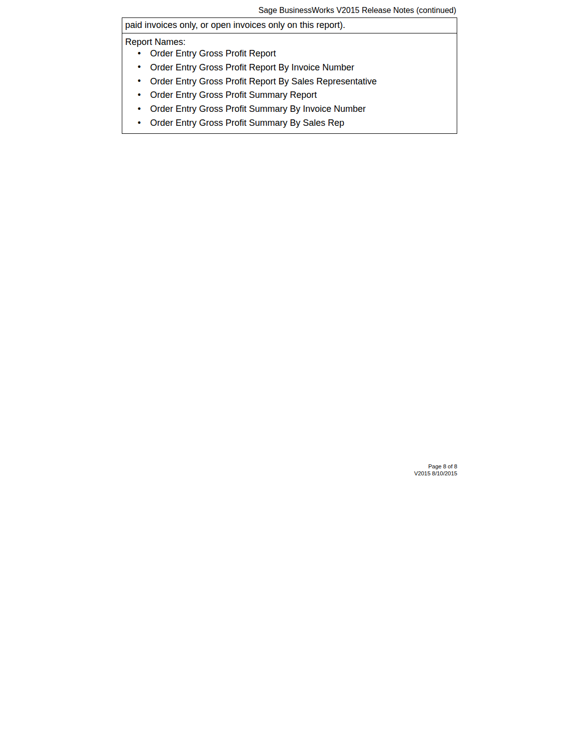Sage BusinessWorks V2015 Release Notes (continued)
paid invoices only, or open invoices only on this report).
Report Names:
Order Entry Gross Profit Report
Order Entry Gross Profit Report By Invoice Number
Order Entry Gross Profit Report By Sales Representative
Order Entry Gross Profit Summary Report
Order Entry Gross Profit Summary By Invoice Number
Order Entry Gross Profit Summary By Sales Rep
Page 8 of 8
V2015 8/10/2015